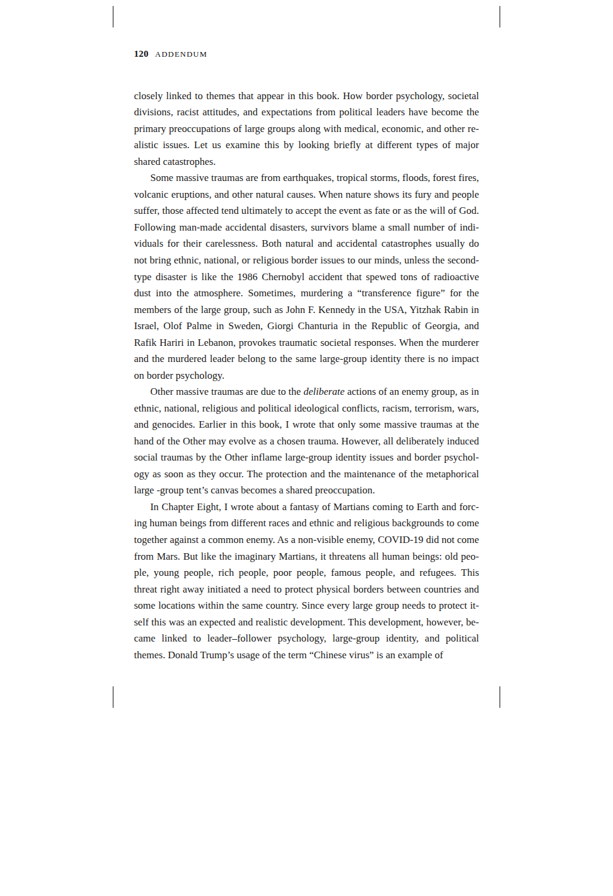120 Addendum
closely linked to themes that appear in this book. How border psychology, societal divisions, racist attitudes, and expectations from political leaders have become the primary preoccupations of large groups along with medical, economic, and other realistic issues. Let us examine this by looking briefly at different types of major shared catastrophes.
Some massive traumas are from earthquakes, tropical storms, floods, forest fires, volcanic eruptions, and other natural causes. When nature shows its fury and people suffer, those affected tend ultimately to accept the event as fate or as the will of God. Following man-made accidental disasters, survivors blame a small number of individuals for their carelessness. Both natural and accidental catastrophes usually do not bring ethnic, national, or religious border issues to our minds, unless the second-type disaster is like the 1986 Chernobyl accident that spewed tons of radioactive dust into the atmosphere. Sometimes, murdering a “transference figure” for the members of the large group, such as John F. Kennedy in the USA, Yitzhak Rabin in Israel, Olof Palme in Sweden, Giorgi Chanturia in the Republic of Georgia, and Rafik Hariri in Lebanon, provokes traumatic societal responses. When the murderer and the murdered leader belong to the same large-group identity there is no impact on border psychology.
Other massive traumas are due to the deliberate actions of an enemy group, as in ethnic, national, religious and political ideological conflicts, racism, terrorism, wars, and genocides. Earlier in this book, I wrote that only some massive traumas at the hand of the Other may evolve as a chosen trauma. However, all deliberately induced social traumas by the Other inflame large-group identity issues and border psychology as soon as they occur. The protection and the maintenance of the metaphorical large -group tent’s canvas becomes a shared preoccupation.
In Chapter Eight, I wrote about a fantasy of Martians coming to Earth and forcing human beings from different races and ethnic and religious backgrounds to come together against a common enemy. As a non-visible enemy, COVID-19 did not come from Mars. But like the imaginary Martians, it threatens all human beings: old people, young people, rich people, poor people, famous people, and refugees. This threat right away initiated a need to protect physical borders between countries and some locations within the same country. Since every large group needs to protect itself this was an expected and realistic development. This development, however, became linked to leader–follower psychology, large-group identity, and political themes. Donald Trump’s usage of the term “Chinese virus” is an example of